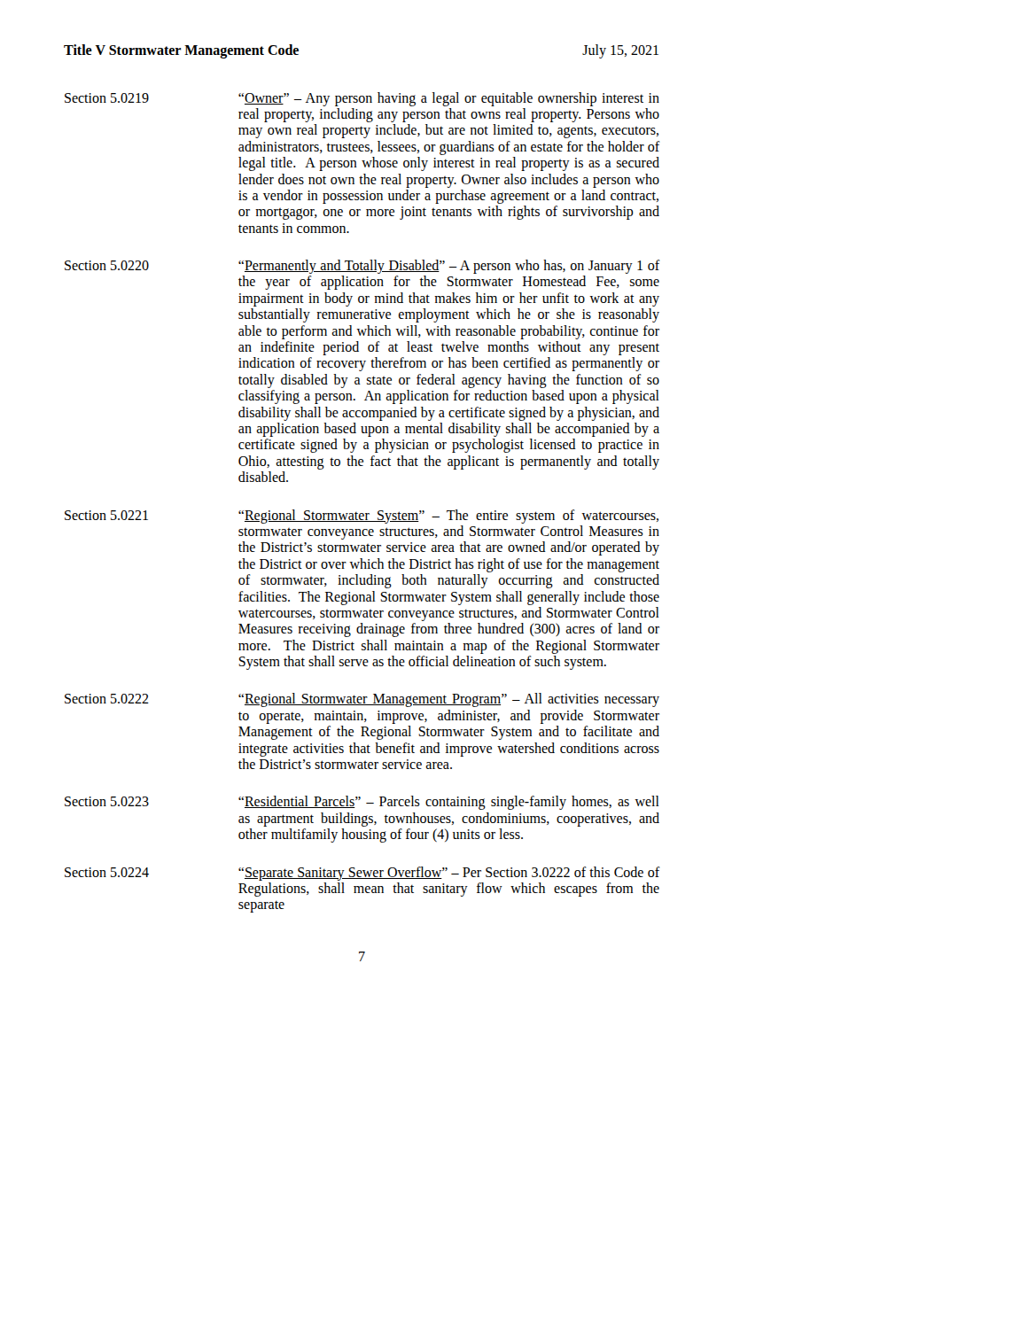Title V Stormwater Management Code
July 15, 2021
Section 5.0219
“Owner” – Any person having a legal or equitable ownership interest in real property, including any person that owns real property. Persons who may own real property include, but are not limited to, agents, executors, administrators, trustees, lessees, or guardians of an estate for the holder of legal title. A person whose only interest in real property is as a secured lender does not own the real property. Owner also includes a person who is a vendor in possession under a purchase agreement or a land contract, or mortgagor, one or more joint tenants with rights of survivorship and tenants in common.
Section 5.0220
“Permanently and Totally Disabled” – A person who has, on January 1 of the year of application for the Stormwater Homestead Fee, some impairment in body or mind that makes him or her unfit to work at any substantially remunerative employment which he or she is reasonably able to perform and which will, with reasonable probability, continue for an indefinite period of at least twelve months without any present indication of recovery therefrom or has been certified as permanently or totally disabled by a state or federal agency having the function of so classifying a person. An application for reduction based upon a physical disability shall be accompanied by a certificate signed by a physician, and an application based upon a mental disability shall be accompanied by a certificate signed by a physician or psychologist licensed to practice in Ohio, attesting to the fact that the applicant is permanently and totally disabled.
Section 5.0221
“Regional Stormwater System” – The entire system of watercourses, stormwater conveyance structures, and Stormwater Control Measures in the District’s stormwater service area that are owned and/or operated by the District or over which the District has right of use for the management of stormwater, including both naturally occurring and constructed facilities. The Regional Stormwater System shall generally include those watercourses, stormwater conveyance structures, and Stormwater Control Measures receiving drainage from three hundred (300) acres of land or more. The District shall maintain a map of the Regional Stormwater System that shall serve as the official delineation of such system.
Section 5.0222
“Regional Stormwater Management Program” – All activities necessary to operate, maintain, improve, administer, and provide Stormwater Management of the Regional Stormwater System and to facilitate and integrate activities that benefit and improve watershed conditions across the District’s stormwater service area.
Section 5.0223
“Residential Parcels” – Parcels containing single-family homes, as well as apartment buildings, townhouses, condominiums, cooperatives, and other multifamily housing of four (4) units or less.
Section 5.0224
“Separate Sanitary Sewer Overflow” – Per Section 3.0222 of this Code of Regulations, shall mean that sanitary flow which escapes from the separate
7